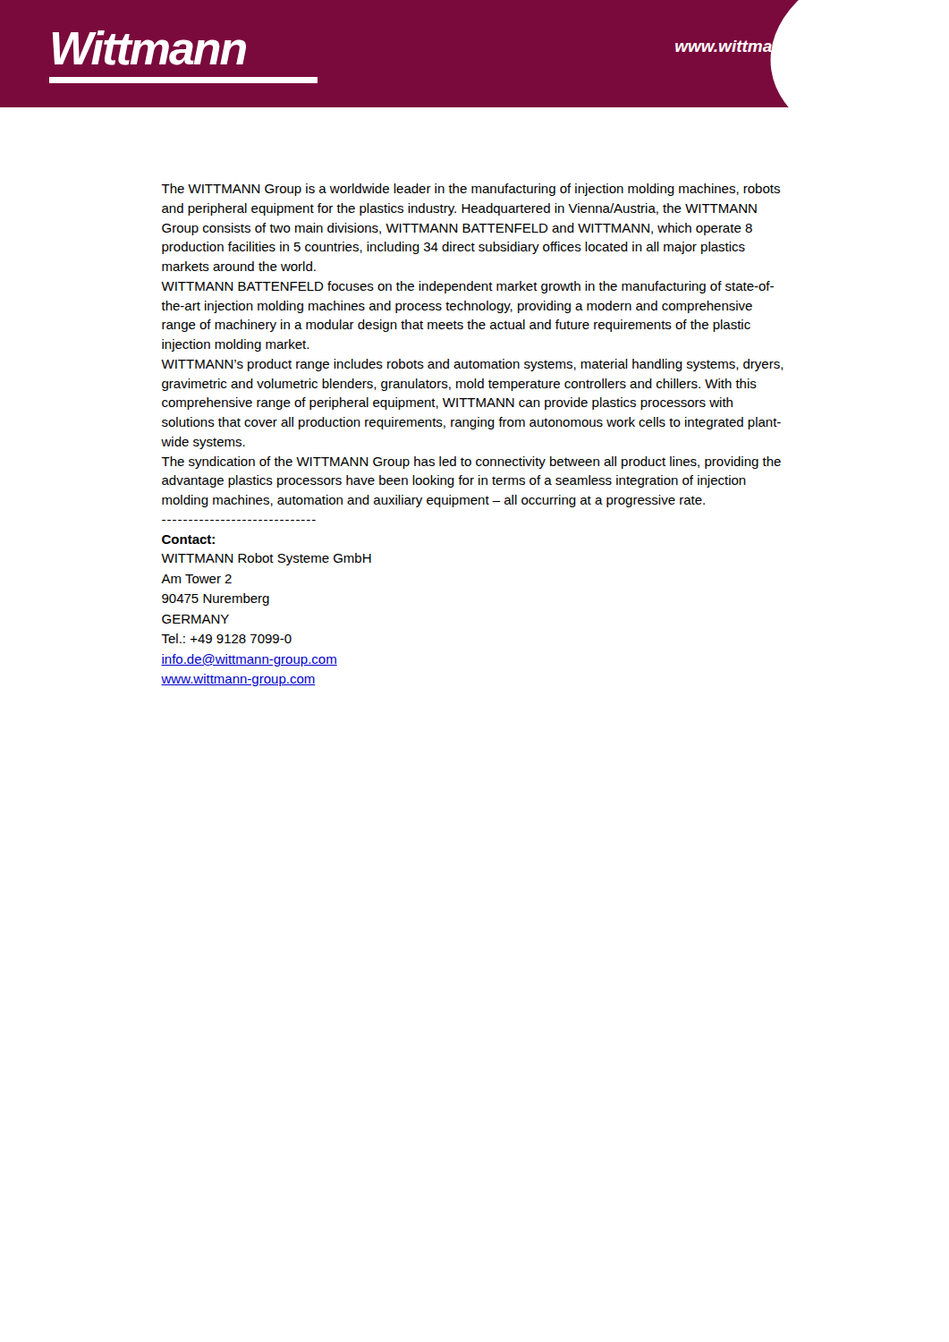Wittmann
www.wittmann-group.com
The WITTMANN Group is a worldwide leader in the manufacturing of injection molding machines, robots and peripheral equipment for the plastics industry. Headquartered in Vienna/Austria, the WITTMANN Group consists of two main divisions, WITTMANN BATTENFELD and WITTMANN, which operate 8 production facilities in 5 countries, including 34 direct subsidiary offices located in all major plastics markets around the world.
WITTMANN BATTENFELD focuses on the independent market growth in the manufacturing of state-of-the-art injection molding machines and process technology, providing a modern and comprehensive range of machinery in a modular design that meets the actual and future requirements of the plastic injection molding market.
WITTMANN’s product range includes robots and automation systems, material handling systems, dryers, gravimetric and volumetric blenders, granulators, mold temperature controllers and chillers. With this comprehensive range of peripheral equipment, WITTMANN can provide plastics processors with solutions that cover all production requirements, ranging from autonomous work cells to integrated plant-wide systems.
The syndication of the WITTMANN Group has led to connectivity between all product lines, providing the advantage plastics processors have been looking for in terms of a seamless integration of injection molding machines, automation and auxiliary equipment – all occurring at a progressive rate.
-----------------------------
Contact:
WITTMANN Robot Systeme GmbH
Am Tower 2
90475 Nuremberg
GERMANY
Tel.: +49 9128 7099-0
info.de@wittmann-group.com
www.wittmann-group.com